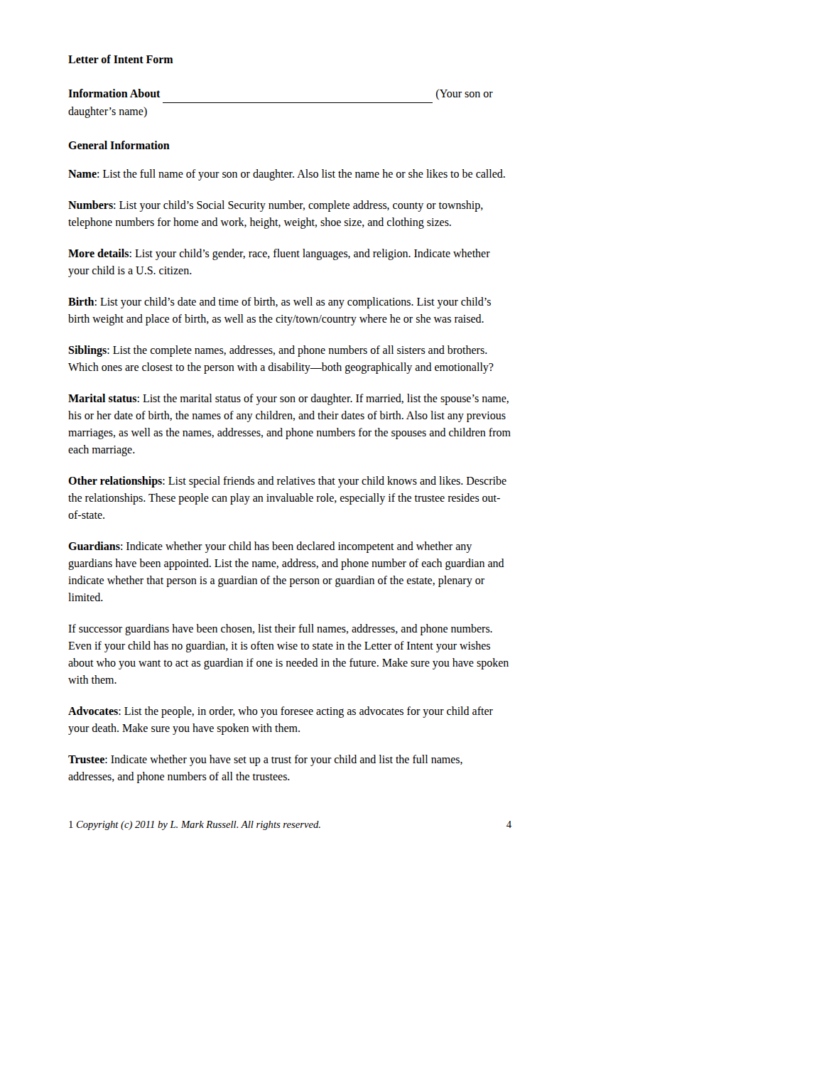Letter of Intent Form
Information About (Your son or daughter’s name)
General Information
Name: List the full name of your son or daughter. Also list the name he or she likes to be called.
Numbers: List your child’s Social Security number, complete address, county or township, telephone numbers for home and work, height, weight, shoe size, and clothing sizes.
More details: List your child’s gender, race, fluent languages, and religion. Indicate whether your child is a U.S. citizen.
Birth: List your child’s date and time of birth, as well as any complications. List your child’s birth weight and place of birth, as well as the city/town/country where he or she was raised.
Siblings: List the complete names, addresses, and phone numbers of all sisters and brothers. Which ones are closest to the person with a disability—both geographically and emotionally?
Marital status: List the marital status of your son or daughter. If married, list the spouse’s name, his or her date of birth, the names of any children, and their dates of birth. Also list any previous marriages, as well as the names, addresses, and phone numbers for the spouses and children from each marriage.
Other relationships: List special friends and relatives that your child knows and likes. Describe the relationships. These people can play an invaluable role, especially if the trustee resides out-of-state.
Guardians: Indicate whether your child has been declared incompetent and whether any guardians have been appointed. List the name, address, and phone number of each guardian and indicate whether that person is a guardian of the person or guardian of the estate, plenary or limited.
If successor guardians have been chosen, list their full names, addresses, and phone numbers. Even if your child has no guardian, it is often wise to state in the Letter of Intent your wishes about who you want to act as guardian if one is needed in the future. Make sure you have spoken with them.
Advocates: List the people, in order, who you foresee acting as advocates for your child after your death. Make sure you have spoken with them.
Trustee: Indicate whether you have set up a trust for your child and list the full names, addresses, and phone numbers of all the trustees.
1 Copyright (c) 2011 by L. Mark Russell. All rights reserved. 4